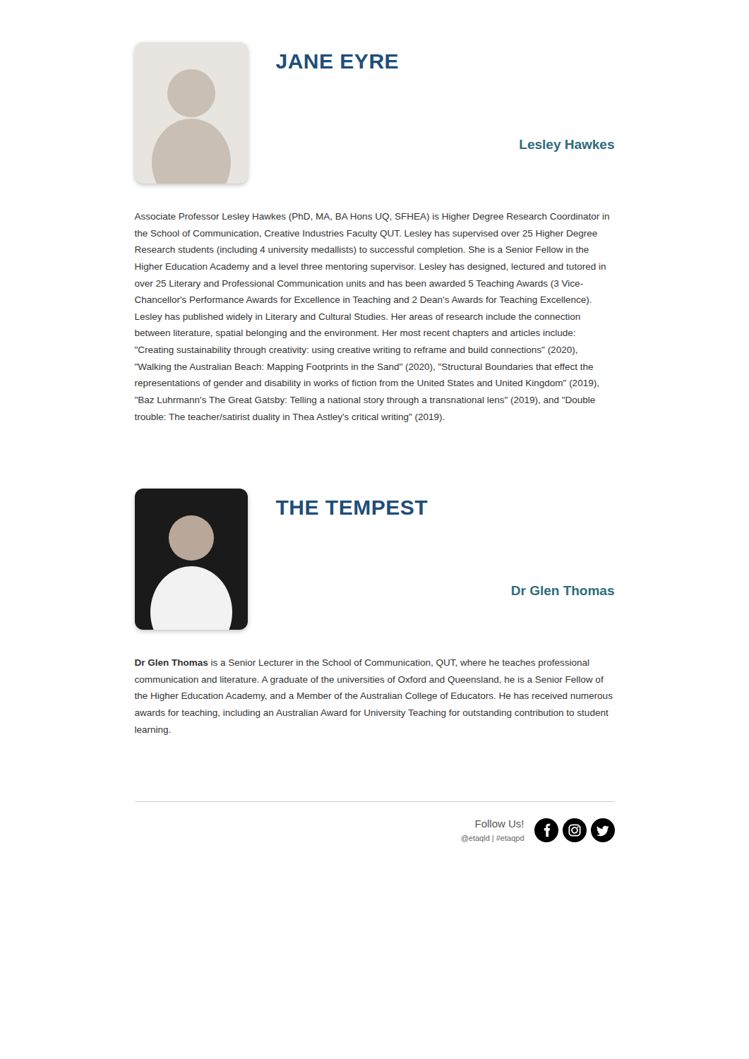JANE EYRE
Lesley Hawkes
Associate Professor Lesley Hawkes (PhD, MA, BA Hons UQ, SFHEA) is Higher Degree Research Coordinator in the School of Communication, Creative Industries Faculty QUT. Lesley has supervised over 25 Higher Degree Research students (including 4 university medallists) to successful completion. She is a Senior Fellow in the Higher Education Academy and a level three mentoring supervisor. Lesley has designed, lectured and tutored in over 25 Literary and Professional Communication units and has been awarded 5 Teaching Awards (3 Vice-Chancellor's Performance Awards for Excellence in Teaching and 2 Dean's Awards for Teaching Excellence). Lesley has published widely in Literary and Cultural Studies. Her areas of research include the connection between literature, spatial belonging and the environment. Her most recent chapters and articles include: "Creating sustainability through creativity: using creative writing to reframe and build connections" (2020), "Walking the Australian Beach: Mapping Footprints in the Sand" (2020), "Structural Boundaries that effect the representations of gender and disability in works of fiction from the United States and United Kingdom" (2019), "Baz Luhrmann's The Great Gatsby: Telling a national story through a transnational lens" (2019), and "Double trouble: The teacher/satirist duality in Thea Astley's critical writing" (2019).
THE TEMPEST
Dr Glen Thomas
Dr Glen Thomas is a Senior Lecturer in the School of Communication, QUT, where he teaches professional communication and literature. A graduate of the universities of Oxford and Queensland, he is a Senior Fellow of the Higher Education Academy, and a Member of the Australian College of Educators. He has received numerous awards for teaching, including an Australian Award for University Teaching for outstanding contribution to student learning.
Follow Us!
@etaqld | #etaqpd